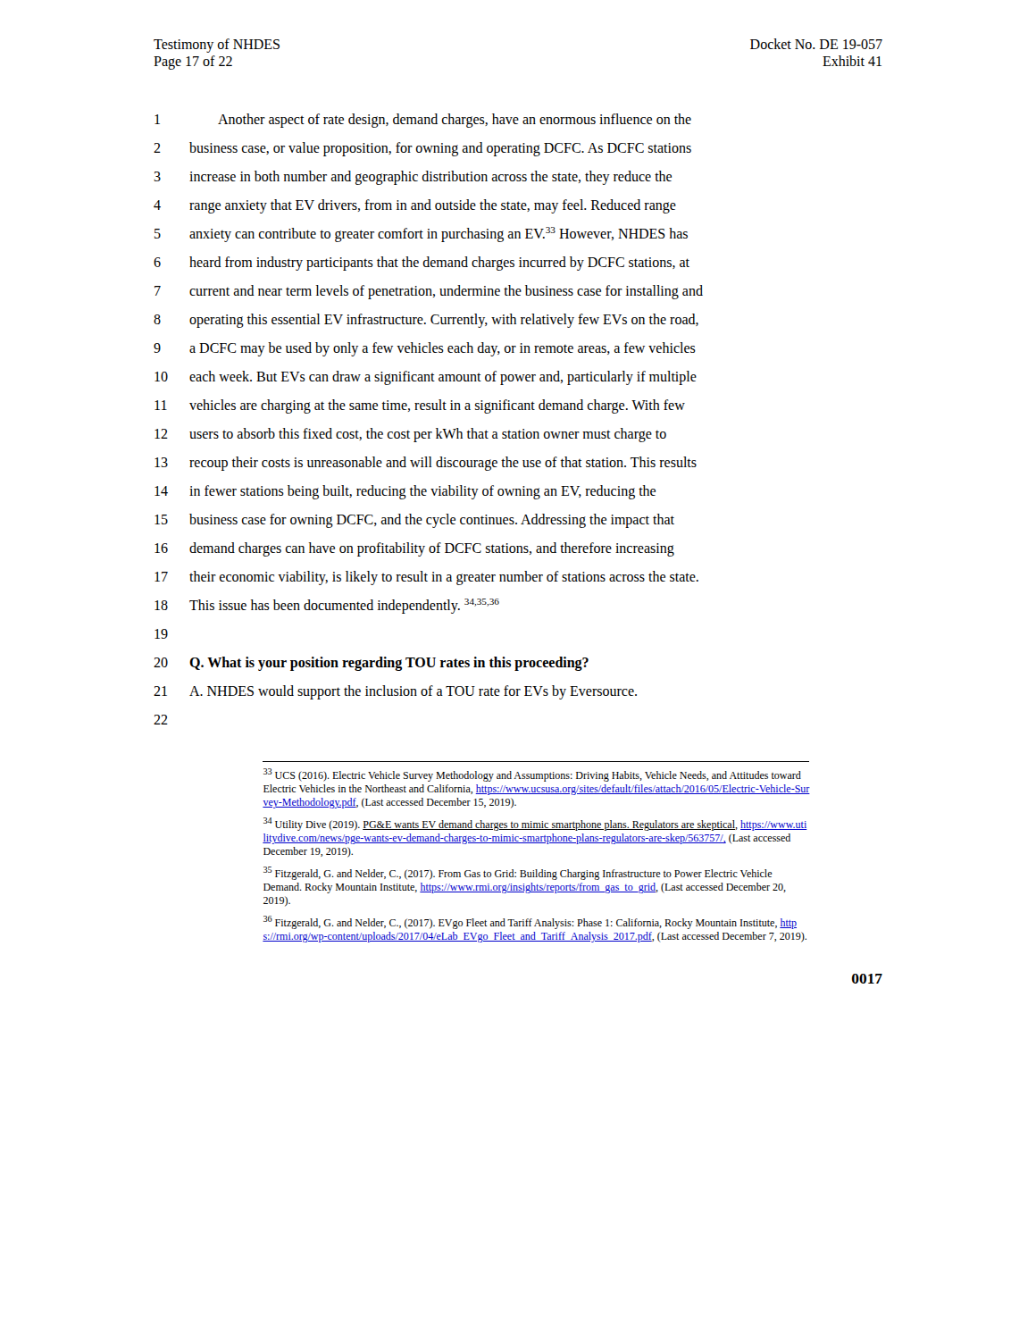Testimony of NHDES
Page 17 of 22
Docket No. DE 19-057
Exhibit 41
1
Another aspect of rate design, demand charges, have an enormous influence on the
2
business case, or value proposition, for owning and operating DCFC. As DCFC stations
3
increase in both number and geographic distribution across the state, they reduce the
4
range anxiety that EV drivers, from in and outside the state, may feel. Reduced range
5
anxiety can contribute to greater comfort in purchasing an EV.33 However, NHDES has
6
heard from industry participants that the demand charges incurred by DCFC stations, at
7
current and near term levels of penetration, undermine the business case for installing and
8
operating this essential EV infrastructure. Currently, with relatively few EVs on the road,
9
a DCFC may be used by only a few vehicles each day, or in remote areas, a few vehicles
10
each week. But EVs can draw a significant amount of power and, particularly if multiple
11
vehicles are charging at the same time, result in a significant demand charge. With few
12
users to absorb this fixed cost, the cost per kWh that a station owner must charge to
13
recoup their costs is unreasonable and will discourage the use of that station. This results
14
in fewer stations being built, reducing the viability of owning an EV, reducing the
15
business case for owning DCFC, and the cycle continues. Addressing the impact that
16
demand charges can have on profitability of DCFC stations, and therefore increasing
17
their economic viability, is likely to result in a greater number of stations across the state.
18
This issue has been documented independently. 34,35,36
19
20
Q. What is your position regarding TOU rates in this proceeding?
21
A. NHDES would support the inclusion of a TOU rate for EVs by Eversource.
22
33 UCS (2016). Electric Vehicle Survey Methodology and Assumptions: Driving Habits, Vehicle Needs, and Attitudes toward Electric Vehicles in the Northeast and California, https://www.ucsusa.org/sites/default/files/attach/2016/05/Electric-Vehicle-Survey-Methodology.pdf, (Last accessed December 15, 2019).
34 Utility Dive (2019). PG&E wants EV demand charges to mimic smartphone plans. Regulators are skeptical, https://www.utilitydive.com/news/pge-wants-ev-demand-charges-to-mimic-smartphone-plans-regulators-are-skep/563757/, (Last accessed December 19, 2019).
35 Fitzgerald, G. and Nelder, C., (2017). From Gas to Grid: Building Charging Infrastructure to Power Electric Vehicle Demand. Rocky Mountain Institute, https://www.rmi.org/insights/reports/from_gas_to_grid, (Last accessed December 20, 2019).
36 Fitzgerald, G. and Nelder, C., (2017). EVgo Fleet and Tariff Analysis: Phase 1: California, Rocky Mountain Institute, https://rmi.org/wp-content/uploads/2017/04/eLab_EVgo_Fleet_and_Tariff_Analysis_2017.pdf, (Last accessed December 7, 2019).
0017